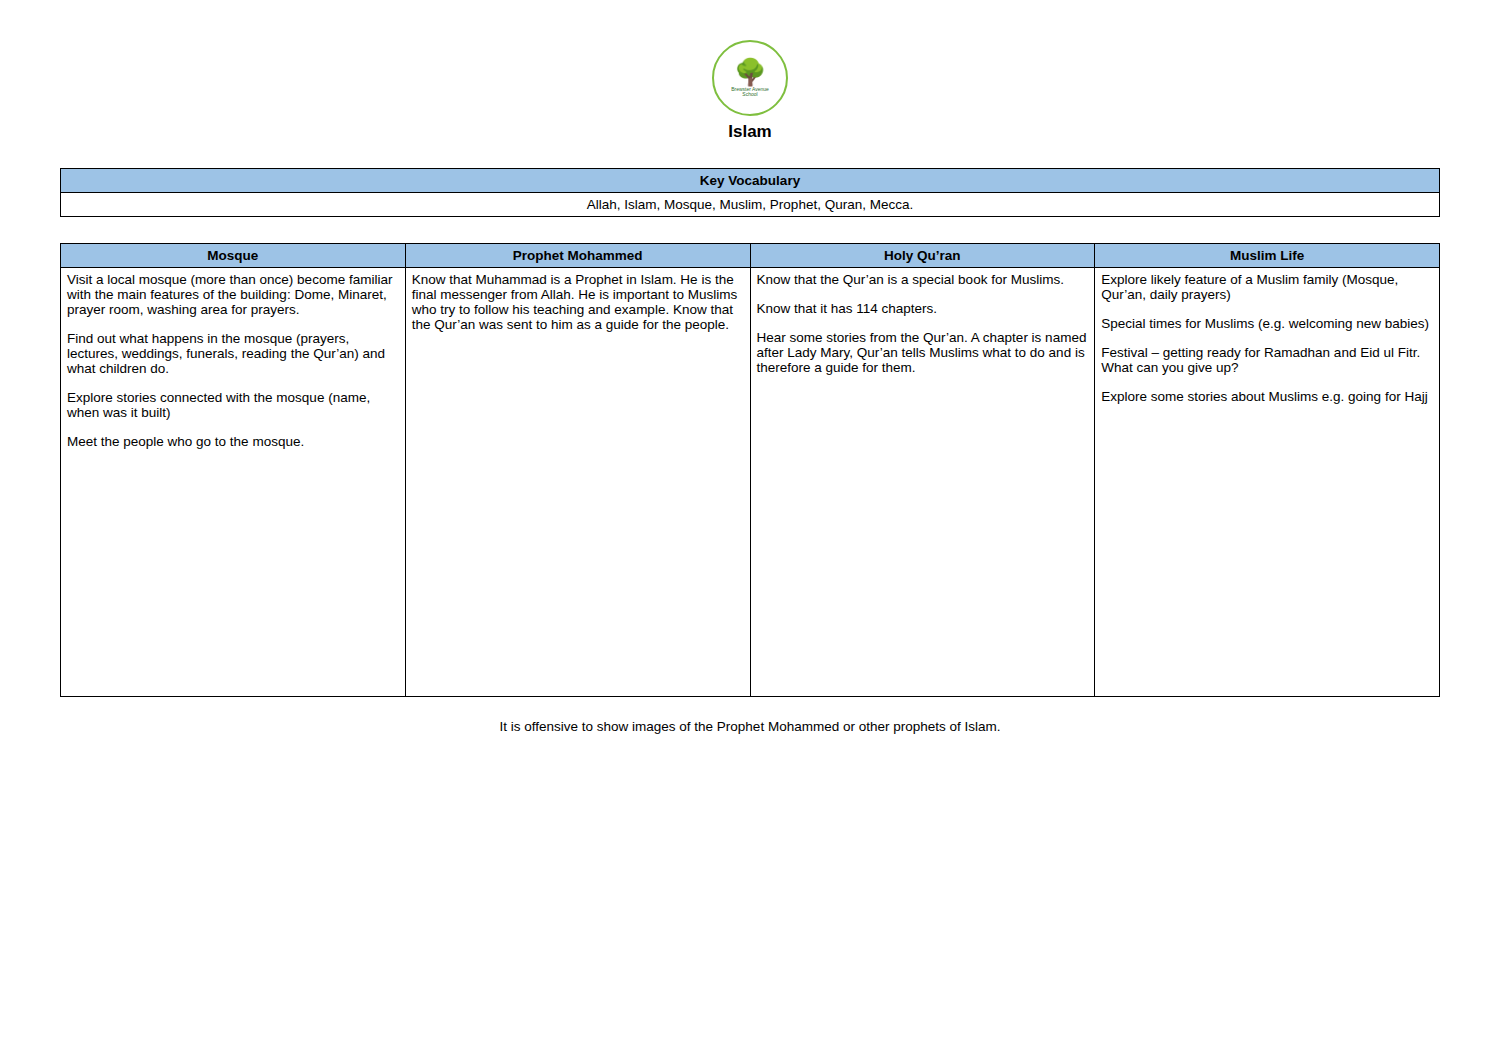🌳 Brewster Avenue
School
Islam
| Key Vocabulary |
| Allah, Islam, Mosque, Muslim, Prophet, Quran, Mecca. |
| Mosque | Prophet Mohammed | Holy Qu’ran | Muslim Life |
| --- | --- | --- | --- |
| Visit a local mosque (more than once) become familiar with the main features of the building: Dome, Minaret, prayer room, washing area for prayers. Find out what happens in the mosque (prayers, lectures, weddings, funerals, reading the Qur’an) and what children do. Explore stories connected with the mosque (name, when was it built) Meet the people who go to the mosque. | Know that Muhammad is a Prophet in Islam. He is the final messenger from Allah. He is important to Muslims who try to follow his teaching and example. Know that the Qur’an was sent to him as a guide for the people. | Know that the Qur’an is a special book for Muslims. Know that it has 114 chapters. Hear some stories from the Qur’an. A chapter is named after Lady Mary, Qur’an tells Muslims what to do and is therefore a guide for them. | Explore likely feature of a Muslim family (Mosque, Qur’an, daily prayers) Special times for Muslims (e.g. welcoming new babies) Festival – getting ready for Ramadhan and Eid ul Fitr. What can you give up? Explore some stories about Muslims e.g. going for Hajj |
It is offensive to show images of the Prophet Mohammed or other prophets of Islam.